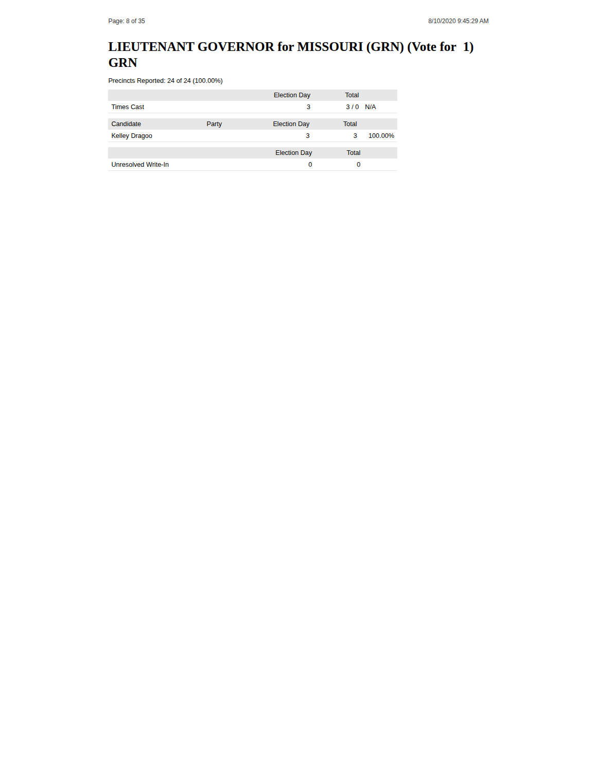Page: 8 of 35 8/10/2020 9:45:29 AM
LIEUTENANT GOVERNOR for MISSOURI (GRN) (Vote for 1)
GRN
Precincts Reported: 24 of 24 (100.00%)
| | | Election Day | Total | |
| Times Cast | | 3 | 3 / 0 | N/A |
| Candidate | Party | Election Day | Total | |
| Kelley Dragoo | | 3 | 3 | 100.00% |
| | | Election Day | Total | |
| Unresolved Write-In | | 0 | 0 | |